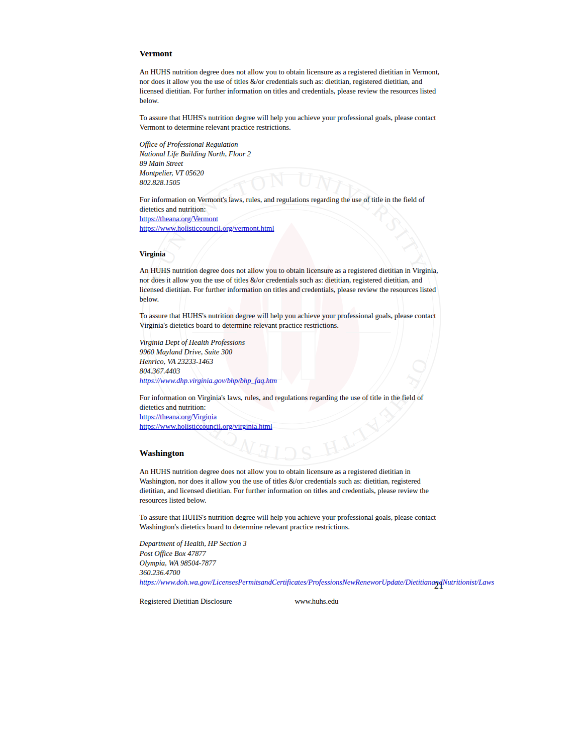HUNTINGTON UNIVERSITY OF HEALTH SCIENCES
Vermont
An HUHS nutrition degree does not allow you to obtain licensure as a registered dietitian in Vermont, nor does it allow you the use of titles &/or credentials such as: dietitian, registered dietitian, and licensed dietitian. For further information on titles and credentials, please review the resources listed below.
To assure that HUHS's nutrition degree will help you achieve your professional goals, please contact Vermont to determine relevant practice restrictions.
Office of Professional Regulation
National Life Building North, Floor 2
89 Main Street
Montpelier, VT 05620
802.828.1505
For information on Vermont's laws, rules, and regulations regarding the use of title in the field of dietetics and nutrition:
https://theana.org/Vermont
https://www.holisticcouncil.org/vermont.html
Virginia
An HUHS nutrition degree does not allow you to obtain licensure as a registered dietitian in Virginia, nor does it allow you the use of titles &/or credentials such as: dietitian, registered dietitian, and licensed dietitian. For further information on titles and credentials, please review the resources listed below.
To assure that HUHS's nutrition degree will help you achieve your professional goals, please contact Virginia's dietetics board to determine relevant practice restrictions.
Virginia Dept of Health Professions
9960 Mayland Drive, Suite 300
Henrico, VA 23233-1463
804.367.4403
https://www.dhp.virginia.gov/bhp/bhp_faq.htm
For information on Virginia's laws, rules, and regulations regarding the use of title in the field of dietetics and nutrition:
https://theana.org/Virginia
https://www.holisticcouncil.org/virginia.html
Washington
An HUHS nutrition degree does not allow you to obtain licensure as a registered dietitian in Washington, nor does it allow you the use of titles &/or credentials such as: dietitian, registered dietitian, and licensed dietitian. For further information on titles and credentials, please review the resources listed below.
To assure that HUHS's nutrition degree will help you achieve your professional goals, please contact Washington's dietetics board to determine relevant practice restrictions.
Department of Health, HP Section 3
Post Office Box 47877
Olympia, WA 98504-7877
360.236.4700
https://www.doh.wa.gov/LicensesPermitsandCertificates/ProfessionsNewReneworUpdate/DietitianandNutritionist/Laws
21
Registered Dietitian Disclosure
www.huhs.edu